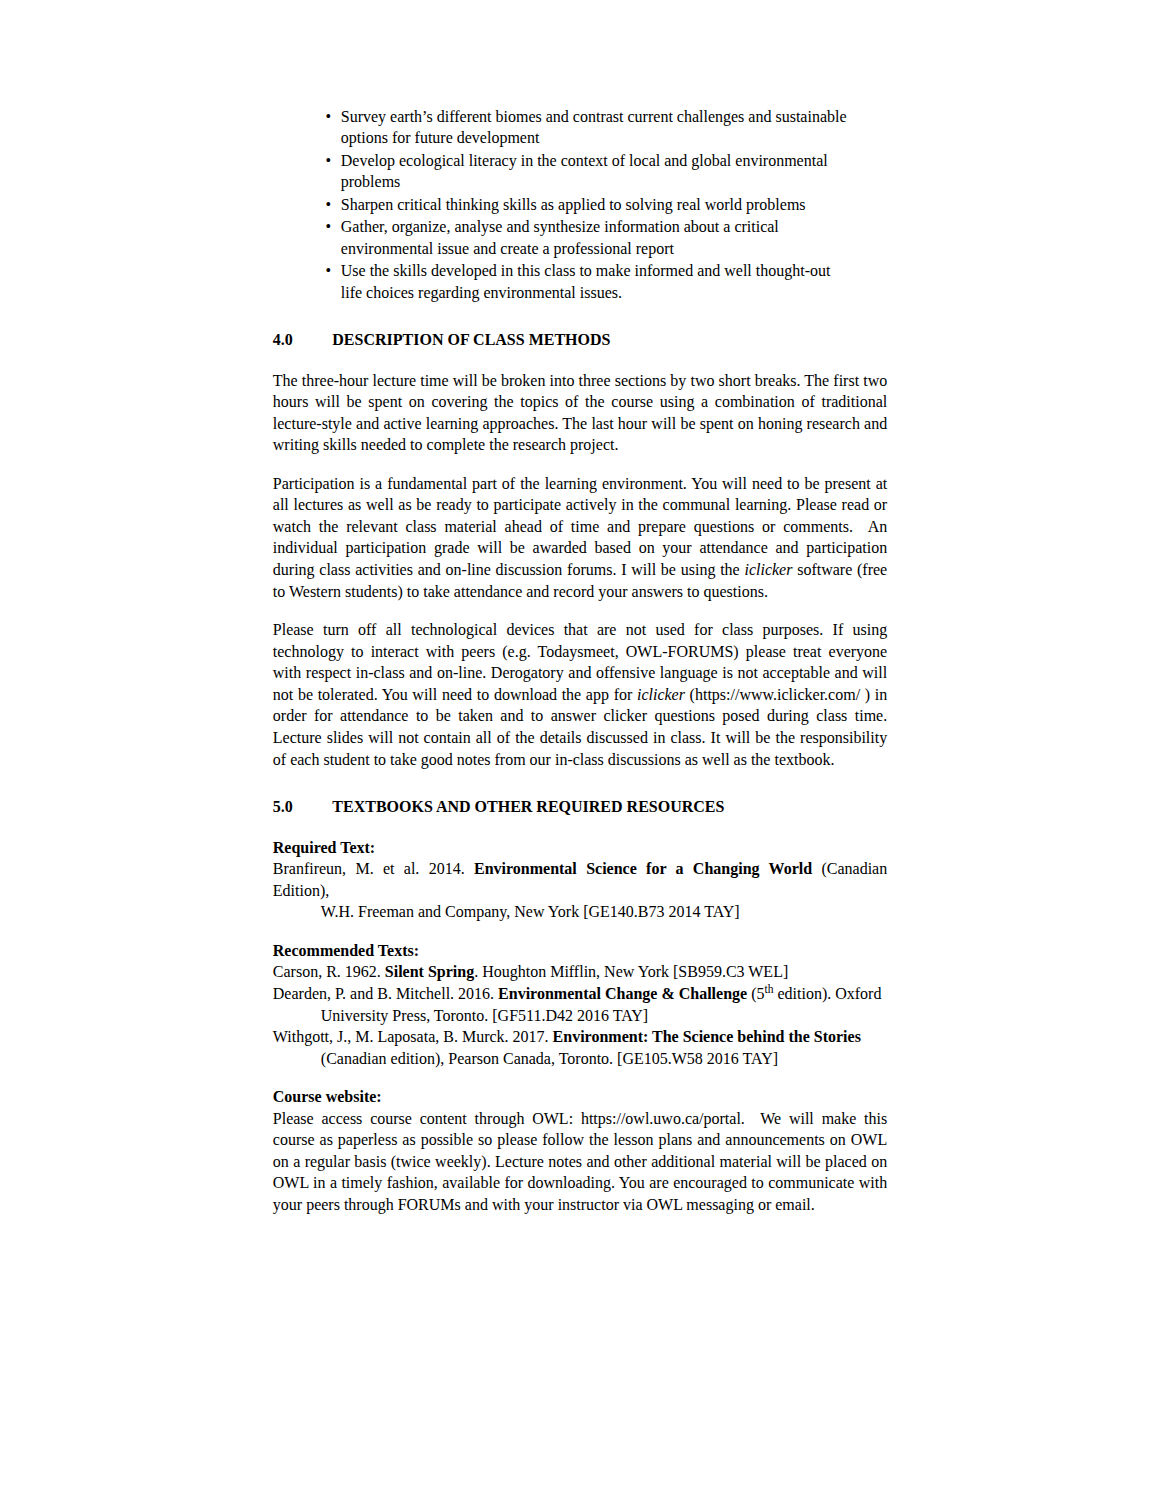Survey earth’s different biomes and contrast current challenges and sustainable options for future development
Develop ecological literacy in the context of local and global environmental problems
Sharpen critical thinking skills as applied to solving real world problems
Gather, organize, analyse and synthesize information about a critical environmental issue and create a professional report
Use the skills developed in this class to make informed and well thought-out life choices regarding environmental issues.
4.0 Description of Class Methods
The three-hour lecture time will be broken into three sections by two short breaks. The first two hours will be spent on covering the topics of the course using a combination of traditional lecture-style and active learning approaches. The last hour will be spent on honing research and writing skills needed to complete the research project.
Participation is a fundamental part of the learning environment. You will need to be present at all lectures as well as be ready to participate actively in the communal learning. Please read or watch the relevant class material ahead of time and prepare questions or comments. An individual participation grade will be awarded based on your attendance and participation during class activities and on-line discussion forums. I will be using the iclicker software (free to Western students) to take attendance and record your answers to questions.
Please turn off all technological devices that are not used for class purposes. If using technology to interact with peers (e.g. Todaysmeet, OWL-FORUMS) please treat everyone with respect in-class and on-line. Derogatory and offensive language is not acceptable and will not be tolerated. You will need to download the app for iclicker (https://www.iclicker.com/ ) in order for attendance to be taken and to answer clicker questions posed during class time. Lecture slides will not contain all of the details discussed in class. It will be the responsibility of each student to take good notes from our in-class discussions as well as the textbook.
5.0 Textbooks and Other Required Resources
Required Text:
Branfireun, M. et al. 2014. Environmental Science for a Changing World (Canadian Edition), W.H. Freeman and Company, New York [GE140.B73 2014 TAY]
Recommended Texts:
Carson, R. 1962. Silent Spring. Houghton Mifflin, New York [SB959.C3 WEL]
Dearden, P. and B. Mitchell. 2016. Environmental Change & Challenge (5th edition). Oxford University Press, Toronto. [GF511.D42 2016 TAY]
Withgott, J., M. Laposata, B. Murck. 2017. Environment: The Science behind the Stories (Canadian edition), Pearson Canada, Toronto. [GE105.W58 2016 TAY]
Course website:
Please access course content through OWL: https://owl.uwo.ca/portal. We will make this course as paperless as possible so please follow the lesson plans and announcements on OWL on a regular basis (twice weekly). Lecture notes and other additional material will be placed on OWL in a timely fashion, available for downloading. You are encouraged to communicate with your peers through FORUMs and with your instructor via OWL messaging or email.